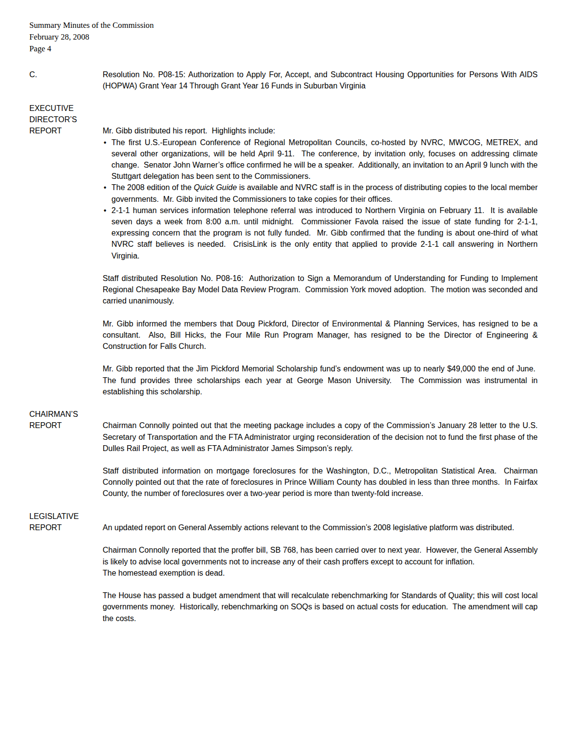Summary Minutes of the Commission
February 28, 2008
Page 4
| C. | Resolution No. P08-15: Authorization to Apply For, Accept, and Subcontract Housing Opportunities for Persons With AIDS (HOPWA) Grant Year 14 Through Grant Year 16 Funds in Suburban Virginia |
| EXECUTIVE DIRECTOR’S REPORT | Mr. Gibb distributed his report. Highlights include: The first U.S.-European Conference of Regional Metropolitan Councils, co-hosted by NVRC, MWCOG, METREX, and several other organizations, will be held April 9-11. The conference, by invitation only, focuses on addressing climate change. Senator John Warner’s office confirmed he will be a speaker. Additionally, an invitation to an April 9 lunch with the Stuttgart delegation has been sent to the Commissioners. The 2008 edition of the Quick Guide is available and NVRC staff is in the process of distributing copies to the local member governments. Mr. Gibb invited the Commissioners to take copies for their offices. 2-1-1 human services information telephone referral was introduced to Northern Virginia on February 11. It is available seven days a week from 8:00 a.m. until midnight. Commissioner Favola raised the issue of state funding for 2-1-1, expressing concern that the program is not fully funded. Mr. Gibb confirmed that the funding is about one-third of what NVRC staff believes is needed. CrisisLink is the only entity that applied to provide 2-1-1 call answering in Northern Virginia. Staff distributed Resolution No. P08-16: Authorization to Sign a Memorandum of Understanding for Funding to Implement Regional Chesapeake Bay Model Data Review Program. Commission York moved adoption. The motion was seconded and carried unanimously. Mr. Gibb informed the members that Doug Pickford, Director of Environmental & Planning Services, has resigned to be a consultant. Also, Bill Hicks, the Four Mile Run Program Manager, has resigned to be the Director of Engineering & Construction for Falls Church. Mr. Gibb reported that the Jim Pickford Memorial Scholarship fund’s endowment was up to nearly $49,000 the end of June. The fund provides three scholarships each year at George Mason University. The Commission was instrumental in establishing this scholarship. |
| CHAIRMAN’S REPORT | Chairman Connolly pointed out that the meeting package includes a copy of the Commission’s January 28 letter to the U.S. Secretary of Transportation and the FTA Administrator urging reconsideration of the decision not to fund the first phase of the Dulles Rail Project, as well as FTA Administrator James Simpson’s reply. Staff distributed information on mortgage foreclosures for the Washington, D.C., Metropolitan Statistical Area. Chairman Connolly pointed out that the rate of foreclosures in Prince William County has doubled in less than three months. In Fairfax County, the number of foreclosures over a two-year period is more than twenty-fold increase. |
| LEGISLATIVE REPORT | An updated report on General Assembly actions relevant to the Commission’s 2008 legislative platform was distributed. Chairman Connolly reported that the proffer bill, SB 768, has been carried over to next year. However, the General Assembly is likely to advise local governments not to increase any of their cash proffers except to account for inflation. The homestead exemption is dead. The House has passed a budget amendment that will recalculate rebenchmarking for Standards of Quality; this will cost local governments money. Historically, rebenchmarking on SOQs is based on actual costs for education. The amendment will cap the costs. |